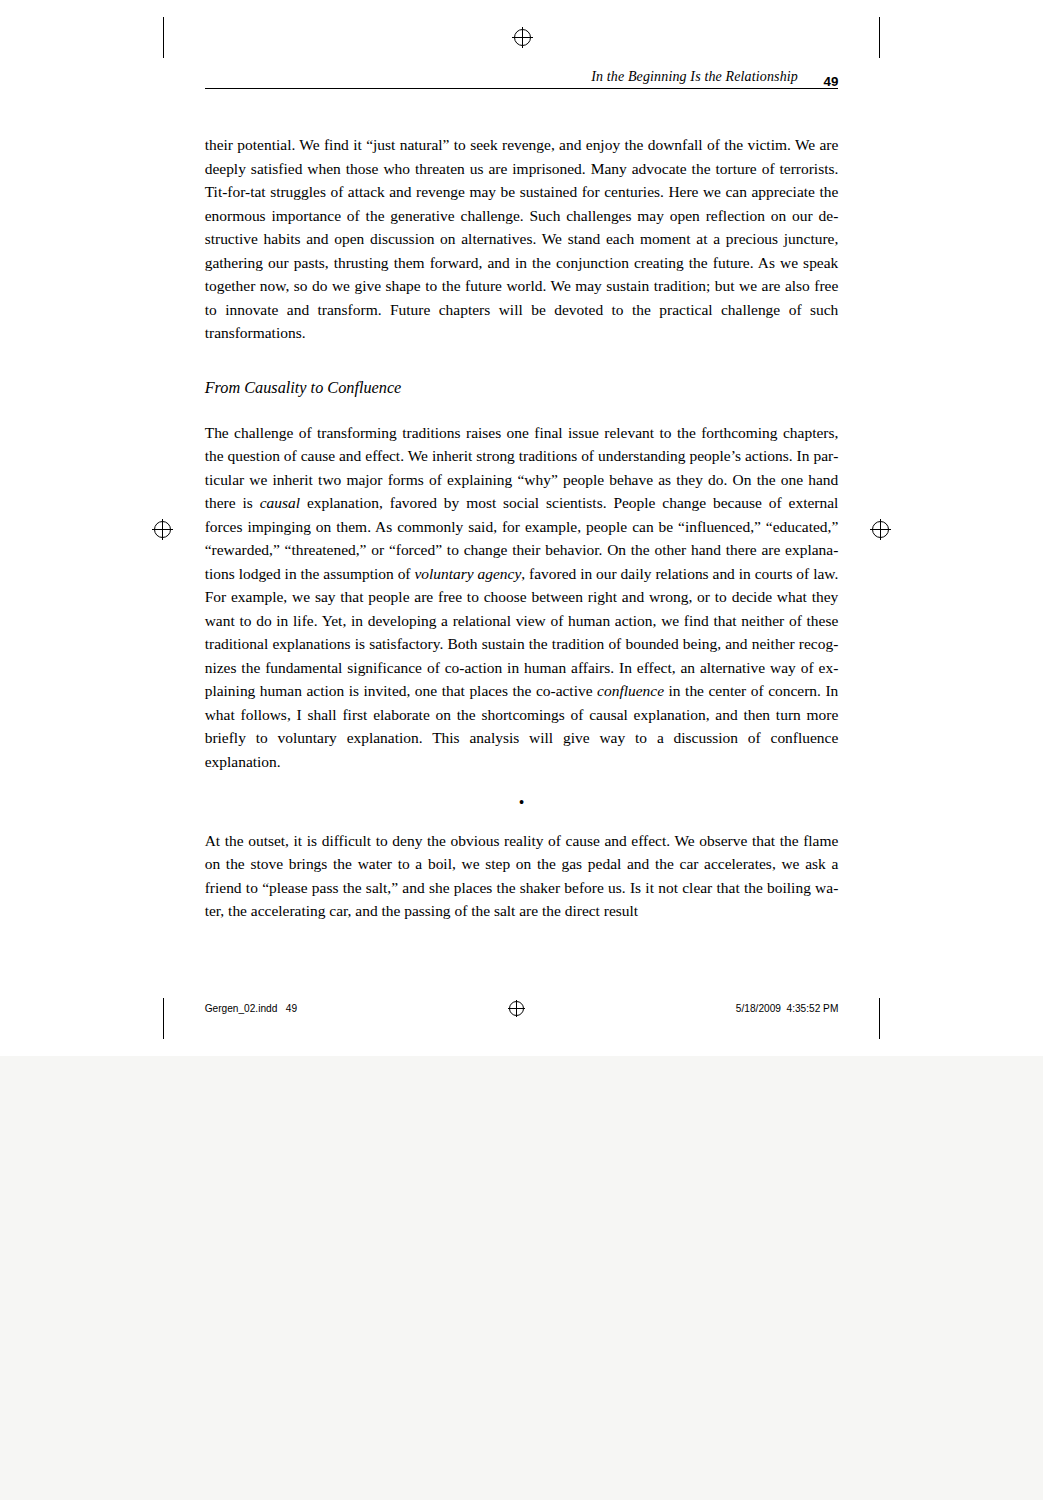In the Beginning Is the Relationship
49
their potential. We find it “just natural” to seek revenge, and enjoy the downfall of the victim. We are deeply satisfied when those who threaten us are imprisoned. Many advocate the torture of terrorists. Tit-for-tat struggles of attack and revenge may be sustained for centuries. Here we can appreciate the enormous importance of the generative challenge. Such challenges may open reflection on our destructive habits and open discussion on alternatives. We stand each moment at a precious juncture, gathering our pasts, thrusting them forward, and in the conjunction creating the future. As we speak together now, so do we give shape to the future world. We may sustain tradition; but we are also free to innovate and transform. Future chapters will be devoted to the practical challenge of such transformations.
From Causality to Confluence
The challenge of transforming traditions raises one final issue relevant to the forthcoming chapters, the question of cause and effect. We inherit strong traditions of understanding people’s actions. In particular we inherit two major forms of explaining “why” people behave as they do. On the one hand there is causal explanation, favored by most social scientists. People change because of external forces impinging on them. As commonly said, for example, people can be “influenced,” “educated,” “rewarded,” “threatened,” or “forced” to change their behavior. On the other hand there are explanations lodged in the assumption of voluntary agency, favored in our daily relations and in courts of law. For example, we say that people are free to choose between right and wrong, or to decide what they want to do in life. Yet, in developing a relational view of human action, we find that neither of these traditional explanations is satisfactory. Both sustain the tradition of bounded being, and neither recognizes the fundamental significance of co-action in human affairs. In effect, an alternative way of explaining human action is invited, one that places the co-active confluence in the center of concern. In what follows, I shall first elaborate on the shortcomings of causal explanation, and then turn more briefly to voluntary explanation. This analysis will give way to a discussion of confluence explanation.
•
At the outset, it is difficult to deny the obvious reality of cause and effect. We observe that the flame on the stove brings the water to a boil, we step on the gas pedal and the car accelerates, we ask a friend to “please pass the salt,” and she places the shaker before us. Is it not clear that the boiling water, the accelerating car, and the passing of the salt are the direct result
Gergen_02.indd 49
5/18/2009 4:35:52 PM